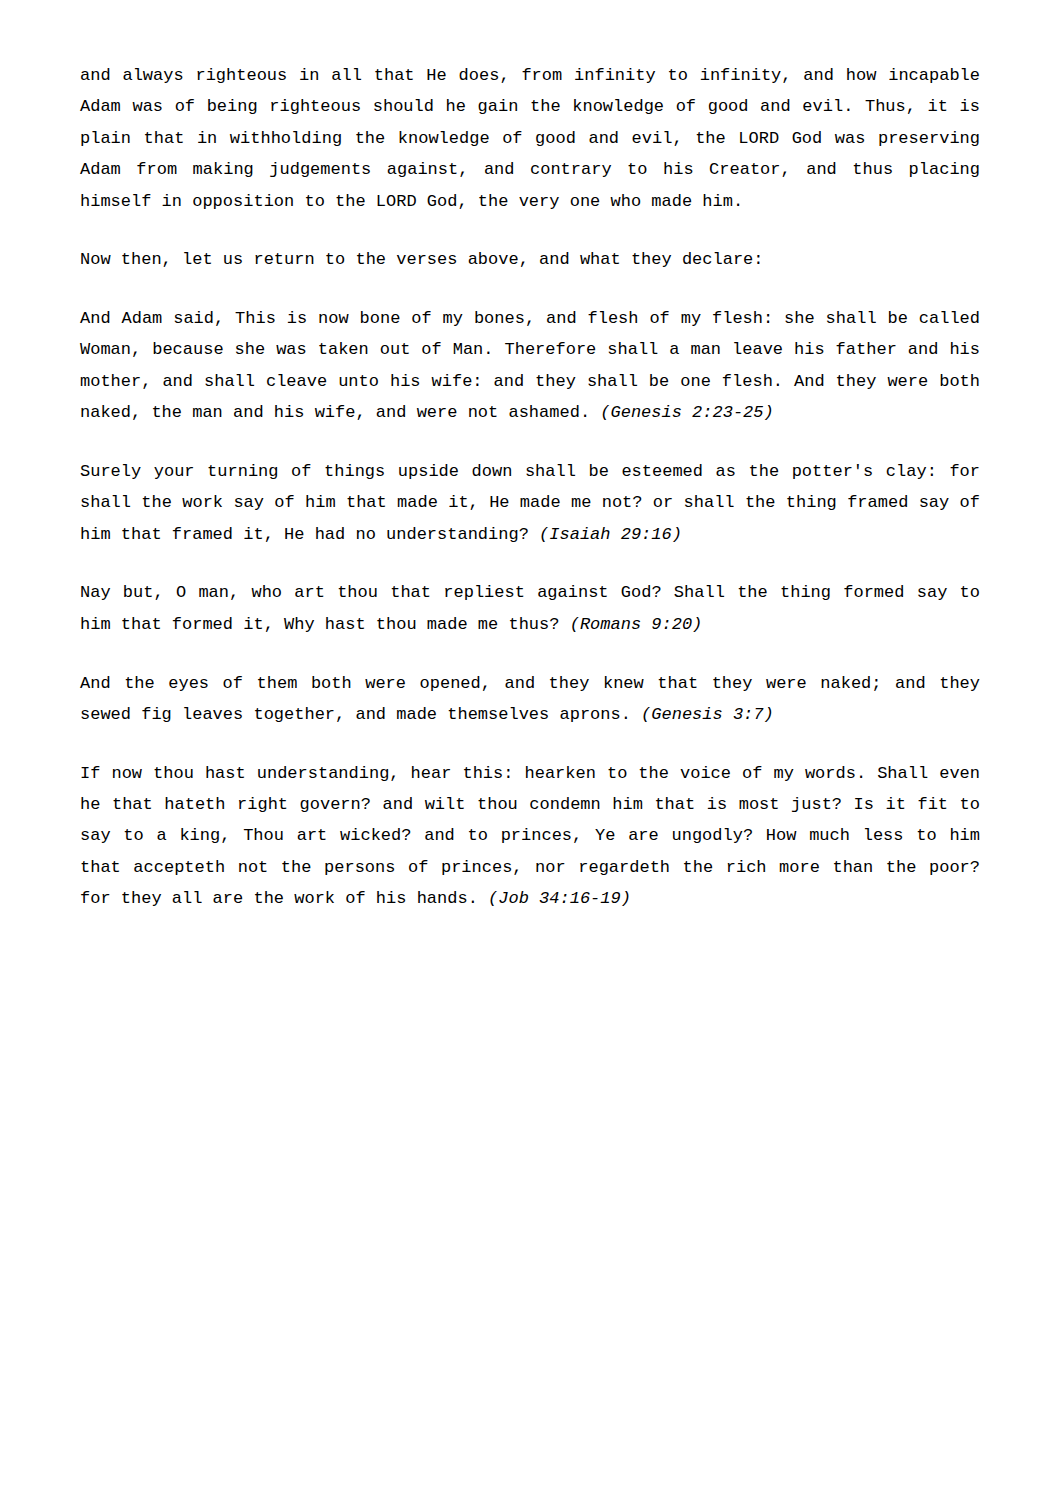and always righteous in all that He does, from infinity to infinity, and how incapable Adam was of being righteous should he gain the knowledge of good and evil. Thus, it is plain that in withholding the knowledge of good and evil, the LORD God was preserving Adam from making judgements against, and contrary to his Creator, and thus placing himself in opposition to the LORD God, the very one who made him.
Now then, let us return to the verses above, and what they declare:
And Adam said, This is now bone of my bones, and flesh of my flesh: she shall be called Woman, because she was taken out of Man. Therefore shall a man leave his father and his mother, and shall cleave unto his wife: and they shall be one flesh. And they were both naked, the man and his wife, and were not ashamed. (Genesis 2:23-25)
Surely your turning of things upside down shall be esteemed as the potter's clay: for shall the work say of him that made it, He made me not? or shall the thing framed say of him that framed it, He had no understanding? (Isaiah 29:16)
Nay but, O man, who art thou that repliest against God? Shall the thing formed say to him that formed it, Why hast thou made me thus? (Romans 9:20)
And the eyes of them both were opened, and they knew that they were naked; and they sewed fig leaves together, and made themselves aprons. (Genesis 3:7)
If now thou hast understanding, hear this: hearken to the voice of my words. Shall even he that hateth right govern? and wilt thou condemn him that is most just? Is it fit to say to a king, Thou art wicked? and to princes, Ye are ungodly? How much less to him that accepteth not the persons of princes, nor regardeth the rich more than the poor? for they all are the work of his hands. (Job 34:16-19)